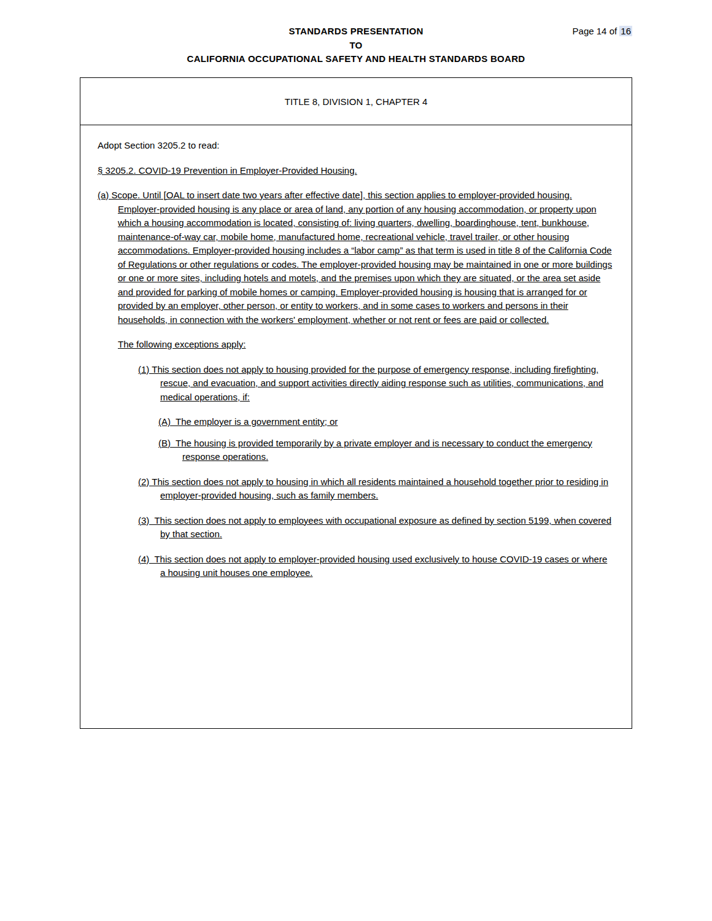Page 14 of 16
STANDARDS PRESENTATION
TO
CALIFORNIA OCCUPATIONAL SAFETY AND HEALTH STANDARDS BOARD
TITLE 8, DIVISION 1, CHAPTER 4
Adopt Section 3205.2 to read:
§ 3205.2. COVID-19 Prevention in Employer-Provided Housing.
(a) Scope. Until [OAL to insert date two years after effective date], this section applies to employer-provided housing. Employer-provided housing is any place or area of land, any portion of any housing accommodation, or property upon which a housing accommodation is located, consisting of: living quarters, dwelling, boardinghouse, tent, bunkhouse, maintenance-of-way car, mobile home, manufactured home, recreational vehicle, travel trailer, or other housing accommodations. Employer-provided housing includes a “labor camp” as that term is used in title 8 of the California Code of Regulations or other regulations or codes. The employer-provided housing may be maintained in one or more buildings or one or more sites, including hotels and motels, and the premises upon which they are situated, or the area set aside and provided for parking of mobile homes or camping. Employer-provided housing is housing that is arranged for or provided by an employer, other person, or entity to workers, and in some cases to workers and persons in their households, in connection with the workers' employment, whether or not rent or fees are paid or collected.
The following exceptions apply:
(1) This section does not apply to housing provided for the purpose of emergency response, including firefighting, rescue, and evacuation, and support activities directly aiding response such as utilities, communications, and medical operations, if:
(A) The employer is a government entity; or
(B) The housing is provided temporarily by a private employer and is necessary to conduct the emergency response operations.
(2) This section does not apply to housing in which all residents maintained a household together prior to residing in employer-provided housing, such as family members.
(3) This section does not apply to employees with occupational exposure as defined by section 5199, when covered by that section.
(4) This section does not apply to employer-provided housing used exclusively to house COVID-19 cases or where a housing unit houses one employee.